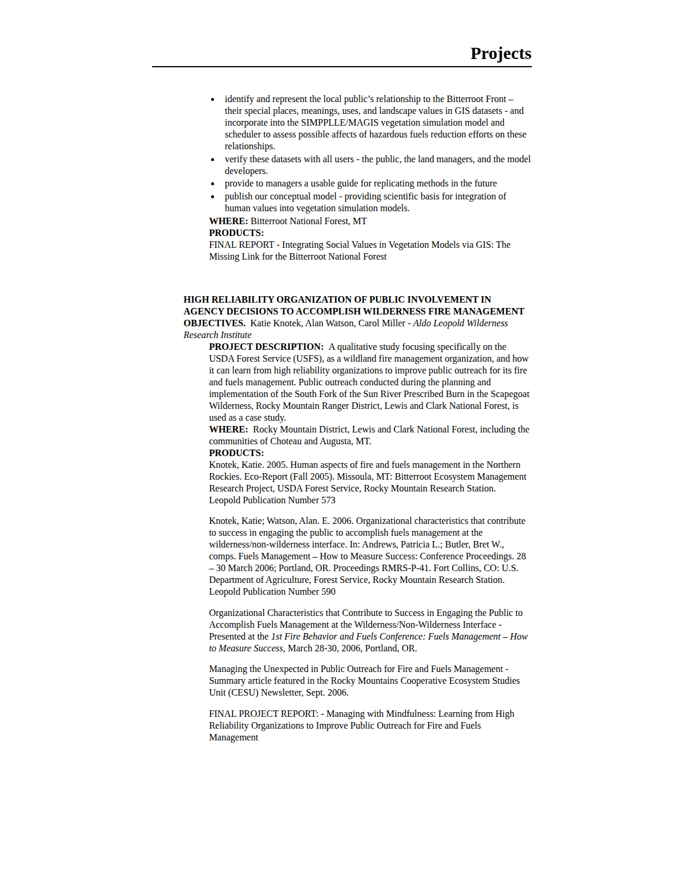Projects
identify and represent the local public’s relationship to the Bitterroot Front – their special places, meanings, uses, and landscape values in GIS datasets - and incorporate into the SIMPPLLE/MAGIS vegetation simulation model and scheduler to assess possible affects of hazardous fuels reduction efforts on these relationships.
verify these datasets with all users - the public, the land managers, and the model developers.
provide to managers a usable guide for replicating methods in the future
publish our conceptual model - providing scientific basis for integration of human values into vegetation simulation models.
WHERE: Bitterroot National Forest, MT
PRODUCTS:
FINAL REPORT - Integrating Social Values in Vegetation Models via GIS: The Missing Link for the Bitterroot National Forest
HIGH RELIABILITY ORGANIZATION OF PUBLIC INVOLVEMENT IN AGENCY DECISIONS TO ACCOMPLISH WILDERNESS FIRE MANAGEMENT OBJECTIVES. Katie Knotek, Alan Watson, Carol Miller - Aldo Leopold Wilderness Research Institute
PROJECT DESCRIPTION: A qualitative study focusing specifically on the USDA Forest Service (USFS), as a wildland fire management organization, and how it can learn from high reliability organizations to improve public outreach for its fire and fuels management. Public outreach conducted during the planning and implementation of the South Fork of the Sun River Prescribed Burn in the Scapegoat Wilderness, Rocky Mountain Ranger District, Lewis and Clark National Forest, is used as a case study.
WHERE: Rocky Mountain District, Lewis and Clark National Forest, including the communities of Choteau and Augusta, MT.
PRODUCTS:
Knotek, Katie. 2005. Human aspects of fire and fuels management in the Northern Rockies. Eco-Report (Fall 2005). Missoula, MT: Bitterroot Ecosystem Management Research Project, USDA Forest Service, Rocky Mountain Research Station.
Leopold Publication Number 573
Knotek, Katie; Watson, Alan. E. 2006. Organizational characteristics that contribute to success in engaging the public to accomplish fuels management at the wilderness/non-wilderness interface. In: Andrews, Patricia L.; Butler, Bret W., comps. Fuels Management – How to Measure Success: Conference Proceedings. 28 – 30 March 2006; Portland, OR. Proceedings RMRS-P-41. Fort Collins, CO: U.S. Department of Agriculture, Forest Service, Rocky Mountain Research Station.
Leopold Publication Number 590
Organizational Characteristics that Contribute to Success in Engaging the Public to Accomplish Fuels Management at the Wilderness/Non-Wilderness Interface - Presented at the 1st Fire Behavior and Fuels Conference: Fuels Management – How to Measure Success, March 28-30, 2006, Portland, OR.
Managing the Unexpected in Public Outreach for Fire and Fuels Management - Summary article featured in the Rocky Mountains Cooperative Ecosystem Studies Unit (CESU) Newsletter, Sept. 2006.
FINAL PROJECT REPORT: - Managing with Mindfulness: Learning from High Reliability Organizations to Improve Public Outreach for Fire and Fuels Management